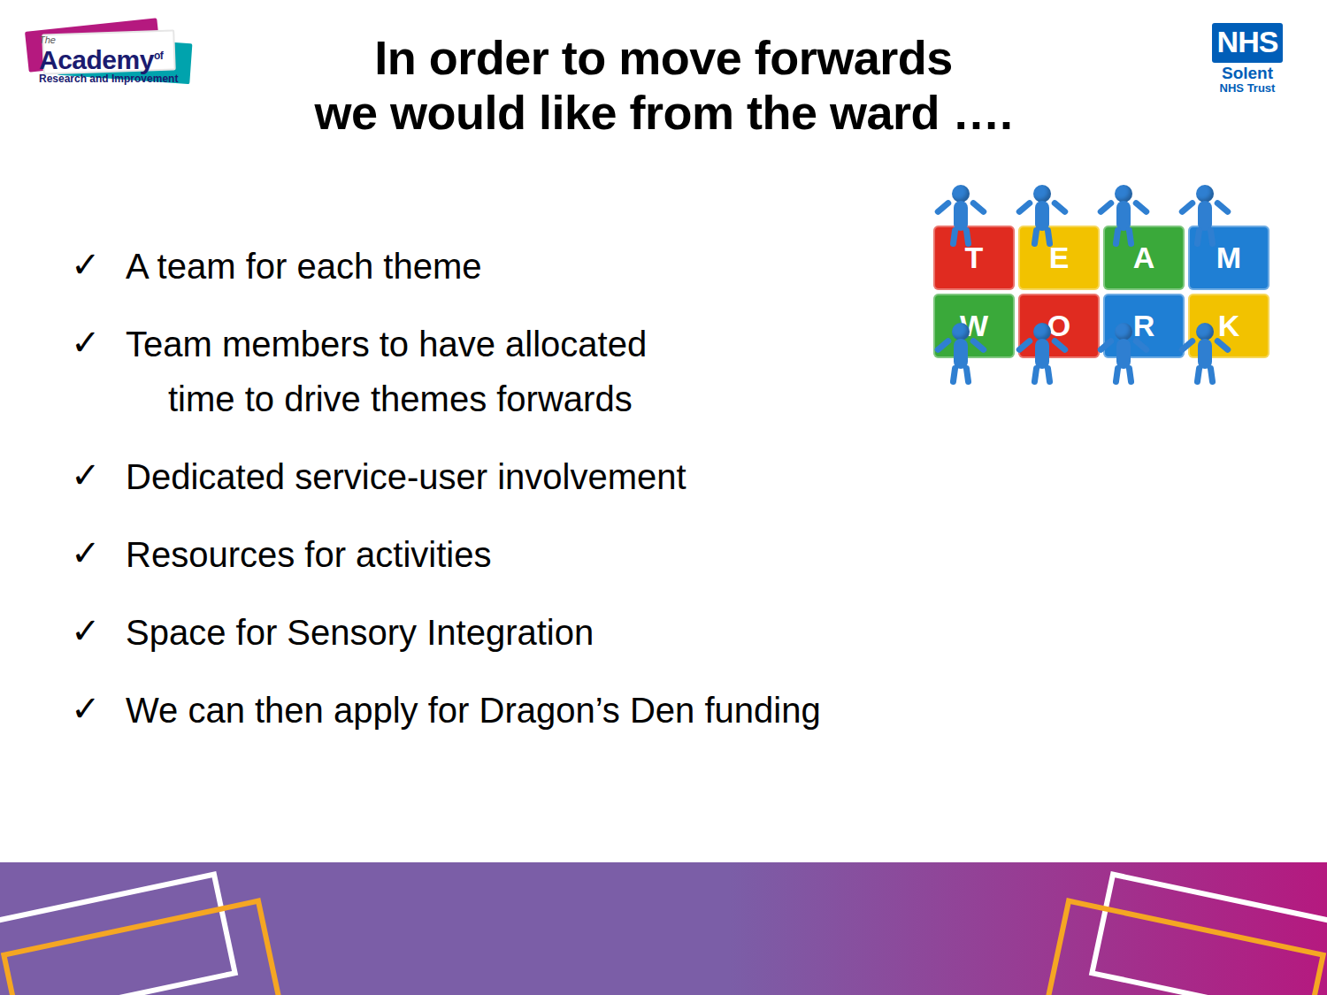The
Academyof
Research and Improvement
NHS
Solent
NHS Trust
In order to move forwards
we would like from the ward ….
A team for each theme
Team members to have allocated time to drive themes forwards
Dedicated service-user involvement
Resources for activities
Space for Sensory Integration
We can then apply for Dragon’s Den funding
T
E
A
M
W
O
R
K